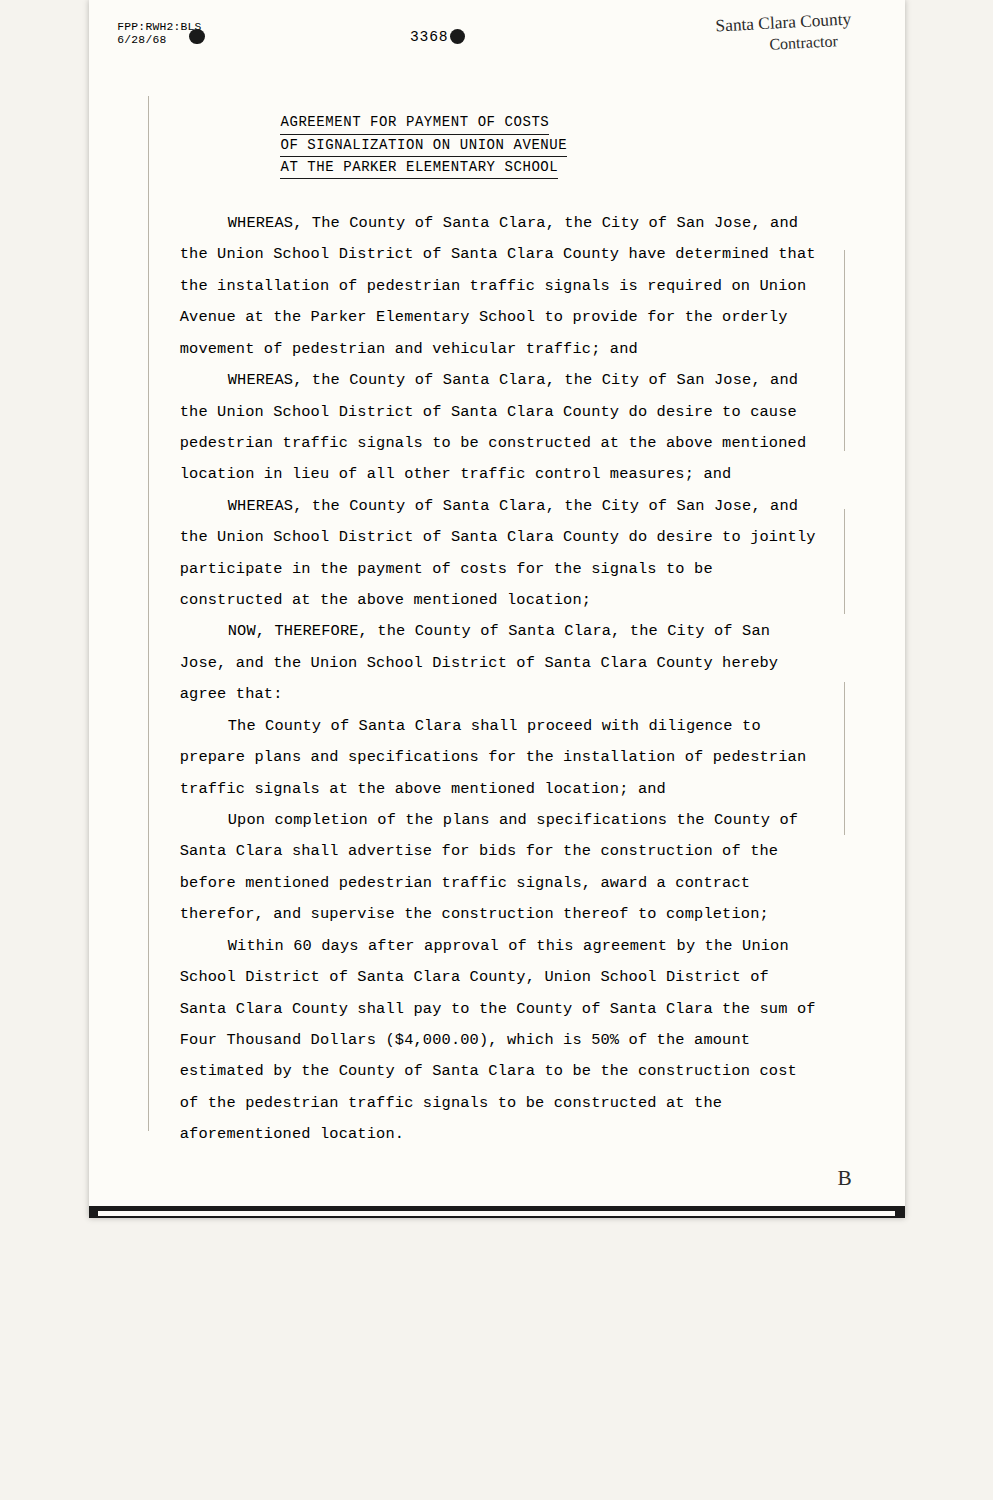FPP:RWH2:BLS
6/28/68
3368
Santa Clara County Contractor
AGREEMENT FOR PAYMENT OF COSTS
OF SIGNALIZATION ON UNION AVENUE
AT THE PARKER ELEMENTARY SCHOOL
WHEREAS, The County of Santa Clara, the City of San Jose, and the Union School District of Santa Clara County have determined that the installation of pedestrian traffic signals is required on Union Avenue at the Parker Elementary School to provide for the orderly movement of pedestrian and vehicular traffic; and
WHEREAS, the County of Santa Clara, the City of San Jose, and the Union School District of Santa Clara County do desire to cause pedestrian traffic signals to be constructed at the above mentioned location in lieu of all other traffic control measures; and
WHEREAS, the County of Santa Clara, the City of San Jose, and the Union School District of Santa Clara County do desire to jointly participate in the payment of costs for the signals to be constructed at the above mentioned location;
NOW, THEREFORE, the County of Santa Clara, the City of San Jose, and the Union School District of Santa Clara County hereby agree that:
The County of Santa Clara shall proceed with diligence to prepare plans and specifications for the installation of pedestrian traffic signals at the above mentioned location; and
Upon completion of the plans and specifications the County of Santa Clara shall advertise for bids for the construction of the before mentioned pedestrian traffic signals, award a contract therefor, and supervise the construction thereof to completion;
Within 60 days after approval of this agreement by the Union School District of Santa Clara County, Union School District of Santa Clara County shall pay to the County of Santa Clara the sum of Four Thousand Dollars ($4,000.00), which is 50% of the amount estimated by the County of Santa Clara to be the construction cost of the pedestrian traffic signals to be constructed at the aforementioned location.
B